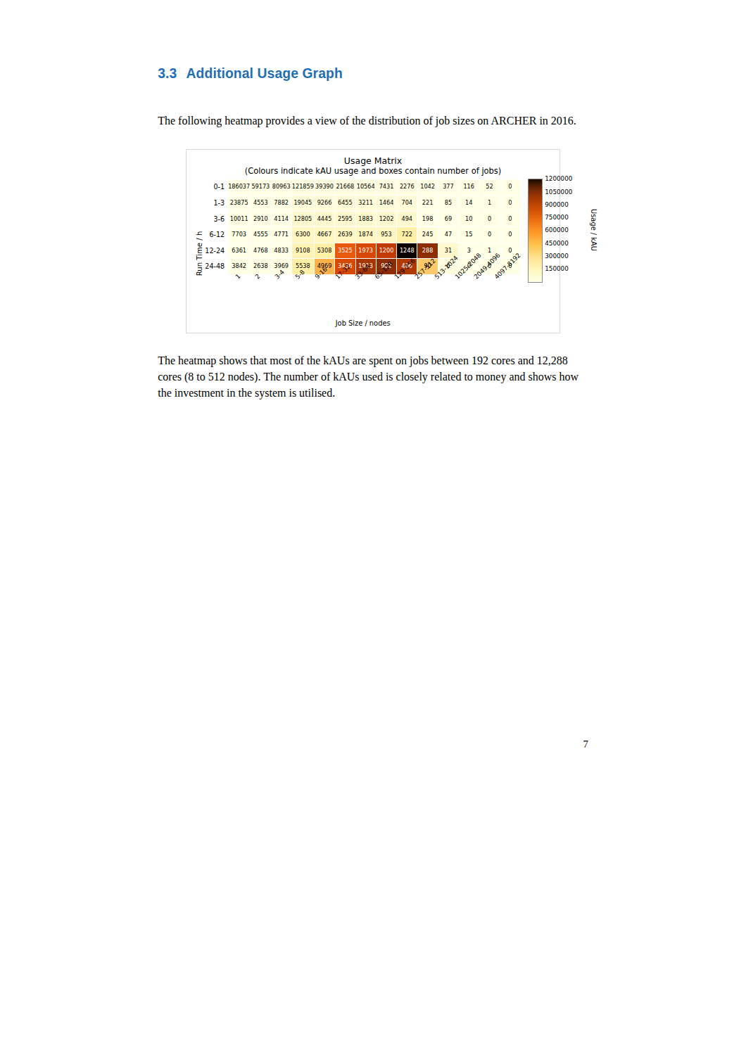3.3 Additional Usage Graph
The following heatmap provides a view of the distribution of job sizes on ARCHER in 2016.
Usage Matrix
(Colours indicate kAU usage and boxes contain number of jobs)
Run Time / h
| 0-1 | 186037 | 59173 | 80963 | 121859 | 39390 | 21668 | 10564 | 7431 | 2276 | 1042 | 377 | 116 | 52 | 0 |
| 1-3 | 23875 | 4553 | 7882 | 19045 | 9266 | 6455 | 3211 | 1464 | 704 | 221 | 85 | 14 | 1 | 0 |
| 3-6 | 10011 | 2910 | 4114 | 12805 | 4445 | 2595 | 1883 | 1202 | 494 | 198 | 69 | 10 | 0 | 0 |
| 6-12 | 7703 | 4555 | 4771 | 6300 | 4667 | 2639 | 1874 | 953 | 722 | 245 | 47 | 15 | 0 | 0 |
| 12-24 | 6361 | 4768 | 4833 | 9108 | 5308 | 3525 | 1973 | 1200 | 1248 | 288 | 31 | 3 | 1 | 0 |
| 24-48 | 3842 | 2638 | 3969 | 5538 | 4969 | 3436 | 1913 | 902 | 466 | 90 | 6 | 0 | 0 | 0 |
1
2
3-4
5-8
9-16
17-32
33-64
65-128
129-256
257-512
513-1024
1025-2048
2049-4096
4097-8192
Job Size / nodes
1200000 1050000 900000 750000 600000 450000 300000 150000
Usage / kAU
The heatmap shows that most of the kAUs are spent on jobs between 192 cores and 12,288 cores (8 to 512 nodes). The number of kAUs used is closely related to money and shows how the investment in the system is utilised.
7